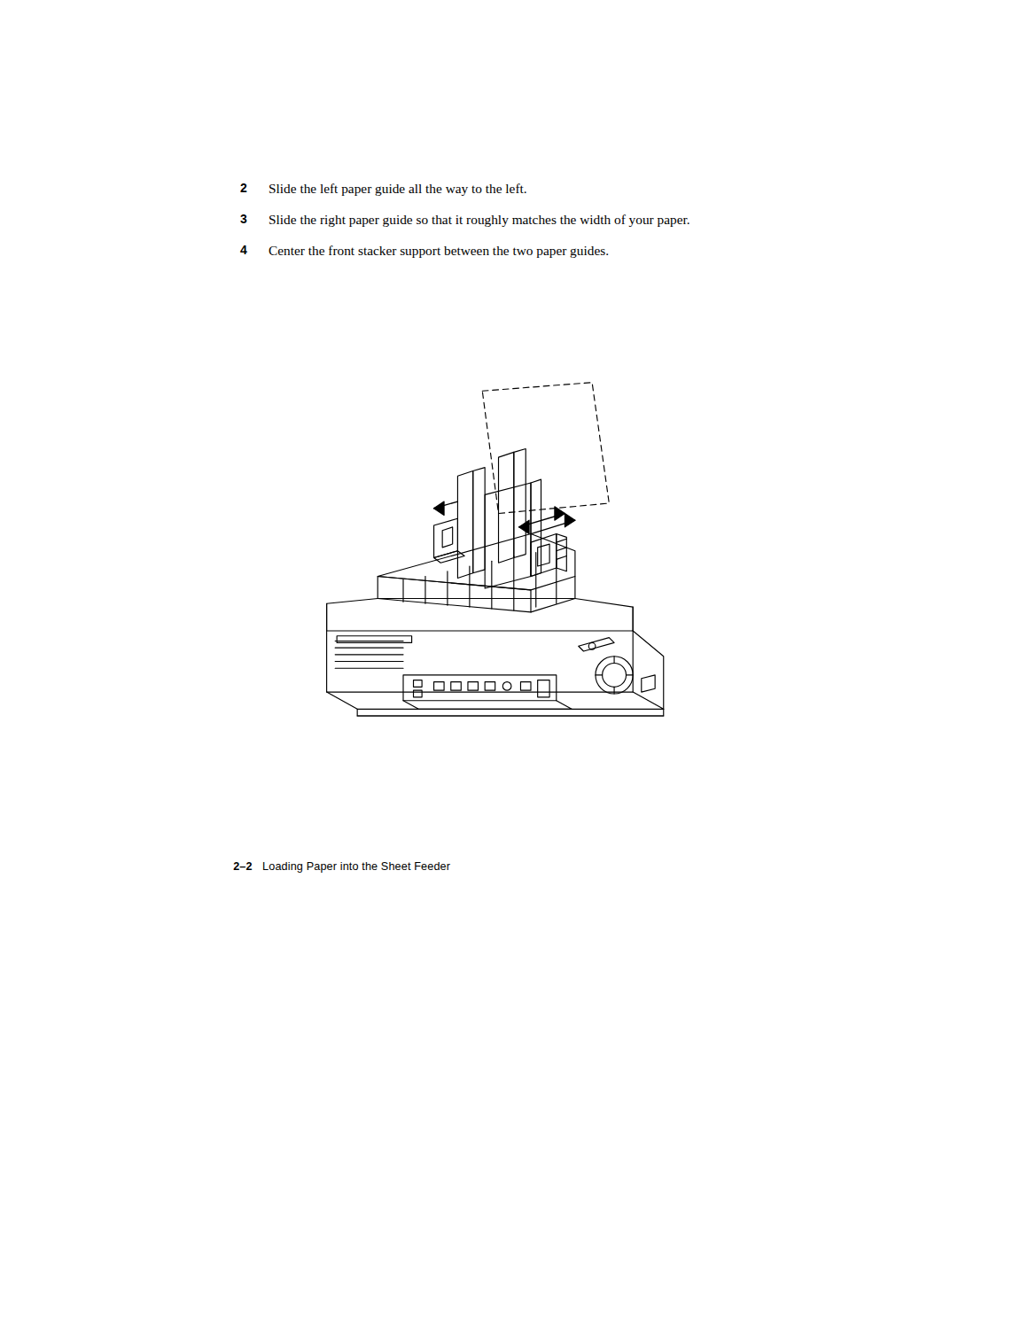2 Slide the left paper guide all the way to the left.
3 Slide the right paper guide so that it roughly matches the width of your paper.
4 Center the front stacker support between the two paper guides.
2–2 Loading Paper into the Sheet Feeder